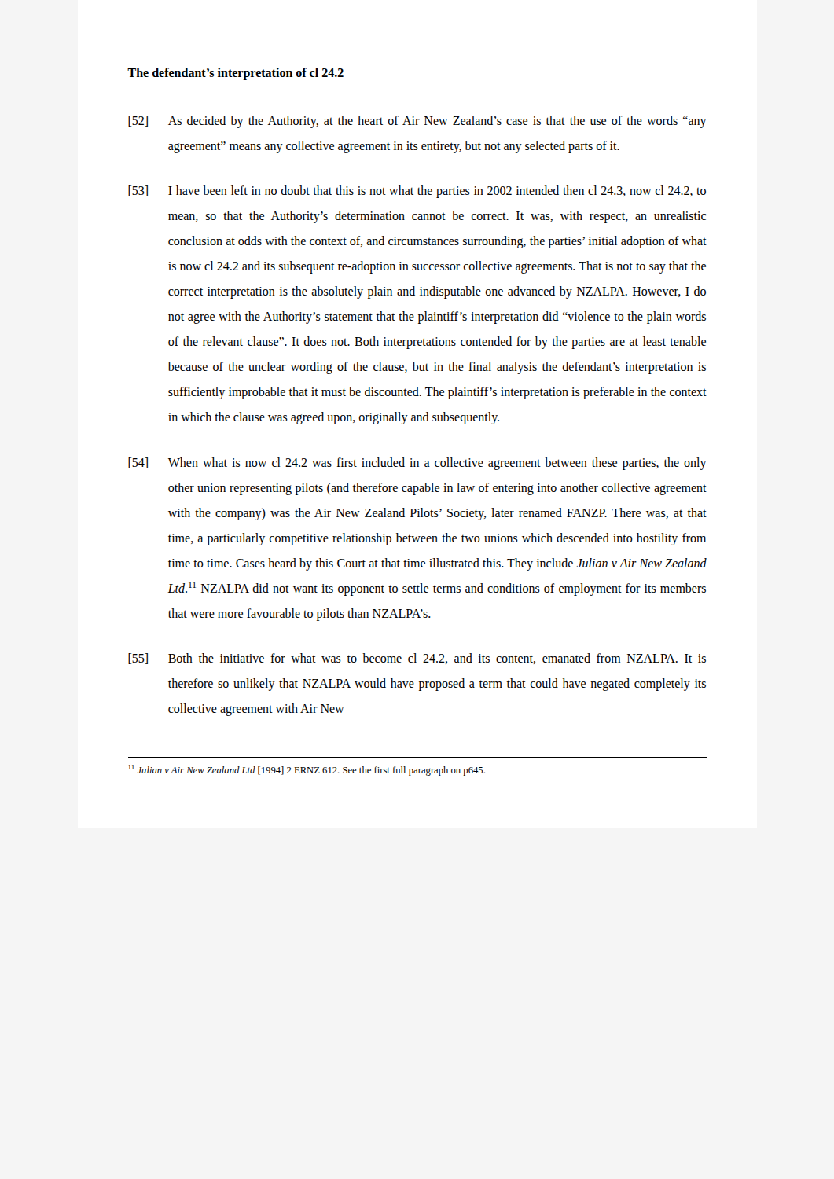The defendant’s interpretation of cl 24.2
[52] As decided by the Authority, at the heart of Air New Zealand’s case is that the use of the words “any agreement” means any collective agreement in its entirety, but not any selected parts of it.
[53] I have been left in no doubt that this is not what the parties in 2002 intended then cl 24.3, now cl 24.2, to mean, so that the Authority’s determination cannot be correct. It was, with respect, an unrealistic conclusion at odds with the context of, and circumstances surrounding, the parties’ initial adoption of what is now cl 24.2 and its subsequent re-adoption in successor collective agreements. That is not to say that the correct interpretation is the absolutely plain and indisputable one advanced by NZALPA. However, I do not agree with the Authority’s statement that the plaintiff’s interpretation did “violence to the plain words of the relevant clause”. It does not. Both interpretations contended for by the parties are at least tenable because of the unclear wording of the clause, but in the final analysis the defendant’s interpretation is sufficiently improbable that it must be discounted. The plaintiff’s interpretation is preferable in the context in which the clause was agreed upon, originally and subsequently.
[54] When what is now cl 24.2 was first included in a collective agreement between these parties, the only other union representing pilots (and therefore capable in law of entering into another collective agreement with the company) was the Air New Zealand Pilots’ Society, later renamed FANZP. There was, at that time, a particularly competitive relationship between the two unions which descended into hostility from time to time. Cases heard by this Court at that time illustrated this. They include Julian v Air New Zealand Ltd.11 NZALPA did not want its opponent to settle terms and conditions of employment for its members that were more favourable to pilots than NZALPA’s.
[55] Both the initiative for what was to become cl 24.2, and its content, emanated from NZALPA. It is therefore so unlikely that NZALPA would have proposed a term that could have negated completely its collective agreement with Air New
11 Julian v Air New Zealand Ltd [1994] 2 ERNZ 612. See the first full paragraph on p645.